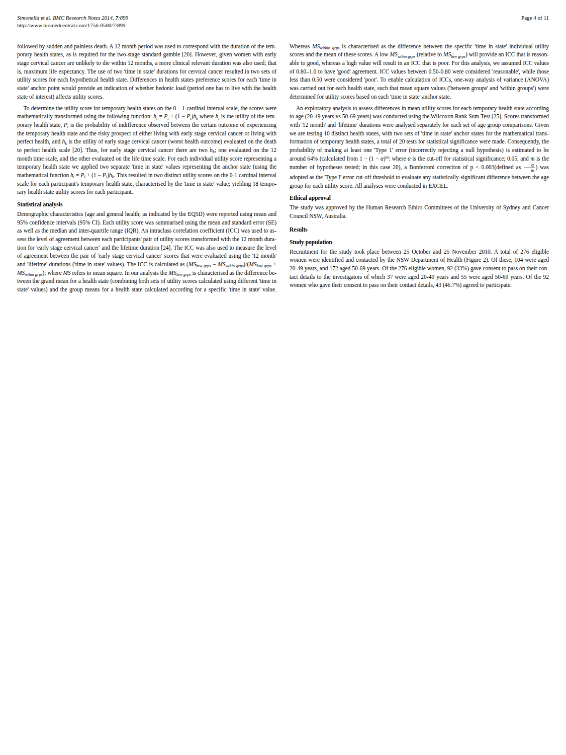Simonella et al. BMC Research Notes 2014, 7:899
http://www.biomedcentral.com/1756-0500/7/899
Page 4 of 11
followed by sudden and painless death. A 12 month period was used to correspond with the duration of the temporary health states, as is required for the two-stage standard gamble [20]. However, given women with early stage cervical cancer are unlikely to die within 12 months, a more clinical relevant duration was also used; that is, maximum life expectancy. The use of two 'time in state' durations for cervical cancer resulted in two sets of utility scores for each hypothetical health state. Differences in health states preference scores for each 'time in state' anchor point would provide an indication of whether hedonic load (period one has to live with the health state of interest) affects utility scores.
To determine the utility score for temporary health states on the 0 – 1 cardinal interval scale, the scores were mathematically transformed using the following function: hi = Pi + (1 − Pi)hk where hi is the utility of the temporary health state, Pi is the probability of indifference observed between the certain outcome of experiencing the temporary health state and the risky prospect of either living with early stage cervical cancer or living with perfect health, and hk is the utility of early stage cervical cancer (worst health outcome) evaluated on the death to perfect health scale [20]. Thus, for early stage cervical cancer there are two hk; one evaluated on the 12 month time scale, and the other evaluated on the life time scale. For each individual utility score representing a temporary health state we applied two separate 'time in state' values representing the anchor state (using the mathematical function hi = Pi + (1 − Pi)hk. This resulted in two distinct utility scores on the 0-1 cardinal interval scale for each participant's temporary health state, characterised by the 'time in state' value; yielding 18 temporary health state utility scores for each participant.
Statistical analysis
Demographic characteristics (age and general health; as indicated by the EQ5D) were reported using mean and 95% confidence intervals (95% CI). Each utility score was summarised using the mean and standard error (SE) as well as the median and inter-quartile range (IQR). An intraclass correlation coefficient (ICC) was used to assess the level of agreement between each participants' pair of utility scores transformed with the 12 month duration for 'early stage cervical cancer' and the lifetime duration [24]. The ICC was also used to measure the level of agreement between the pair of 'early stage cervical cancer' scores that were evaluated using the '12 month' and 'lifetime' durations ('time in state' values). The ICC is calculated as (MSbtw grps − MSwthin grps)/(MSbtw grps + MSwthin grps); where MS refers to mean square. In our analysis the MSbtw grps is characterised as the difference between the grand mean for a health state (combining both sets of utility scores calculated using different 'time in state' values) and the group means for a health state calculated according for a specific 'time in state' value. Whereas MSwithin grps is characterised as the difference between the specific 'time in state' individual utility scores and the mean of these scores. A low MSwthin grps (relative to MSbtw grps) will provide an ICC that is reasonable to good, whereas a high value will result in an ICC that is poor. For this analysis, we assumed ICC values of 0.80–1.0 to have 'good' agreement. ICC values between 0.50-0.80 were considered 'reasonable', while those less than 0.50 were considered 'poor'. To enable calculation of ICCs, one-way analysis of variance (ANOVA) was carried out for each health state, such that mean square values ('between groups' and 'within groups') were determined for utility scores based on each 'time in state' anchor state.
An exploratory analysis to assess differences in mean utility scores for each temporary health state according to age (20-49 years vs 50-69 years) was conducted using the Wilcoxon Rank Sum Test [25]. Scores transformed with '12 month' and 'lifetime' durations were analysed separately for each set of age group comparisons. Given we are testing 10 distinct health states, with two sets of 'time in state' anchor states for the mathematical transformation of temporary health states, a total of 20 tests for statistical significance were made. Consequently, the probability of making at least one 'Type 1' error (incorrectly rejecting a null hypothesis) is estimated to be around 64% (calculated from 1 − (1 − α)m: where α is the cut-off for statistical significance; 0.05, and m is the number of hypotheses tested; in this case 20), a Bonferroni correction of p < 0.003(defined as αm) was adopted as the 'Type I' error cut-off threshold to evaluate any statistically-significant difference between the age group for each utility score. All analyses were conducted in EXCEL.
Ethical approval
The study was approved by the Human Research Ethics Committees of the University of Sydney and Cancer Council NSW, Australia.
Results
Study population
Recruitment for the study took place between 25 October and 25 November 2010. A total of 276 eligible women were identified and contacted by the NSW Department of Health (Figure 2). Of these, 104 were aged 20-49 years, and 172 aged 50-69 years. Of the 276 eligible women, 92 (33%) gave consent to pass on their contact details to the investigators of which 37 were aged 20-49 years and 55 were aged 50-69 years. Of the 92 women who gave their consent to pass on their contact details, 43 (46.7%) agreed to participate.